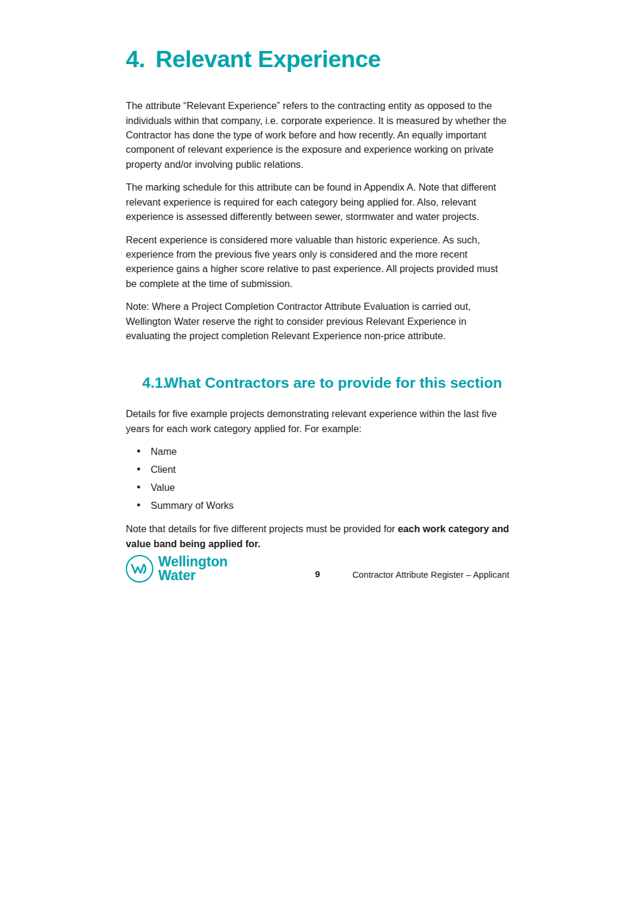4. Relevant Experience
The attribute “Relevant Experience” refers to the contracting entity as opposed to the individuals within that company, i.e. corporate experience. It is measured by whether the Contractor has done the type of work before and how recently. An equally important component of relevant experience is the exposure and experience working on private property and/or involving public relations.
The marking schedule for this attribute can be found in Appendix A. Note that different relevant experience is required for each category being applied for. Also, relevant experience is assessed differently between sewer, stormwater and water projects.
Recent experience is considered more valuable than historic experience. As such, experience from the previous five years only is considered and the more recent experience gains a higher score relative to past experience. All projects provided must be complete at the time of submission.
Note: Where a Project Completion Contractor Attribute Evaluation is carried out, Wellington Water reserve the right to consider previous Relevant Experience in evaluating the project completion Relevant Experience non-price attribute.
4.1. What Contractors are to provide for this section
Details for five example projects demonstrating relevant experience within the last five years for each work category applied for. For example:
Name
Client
Value
Summary of Works
Note that details for five different projects must be provided for each work category and value band being applied for.
Wellington
Water
Contractor Attribute Register – Applicant
9